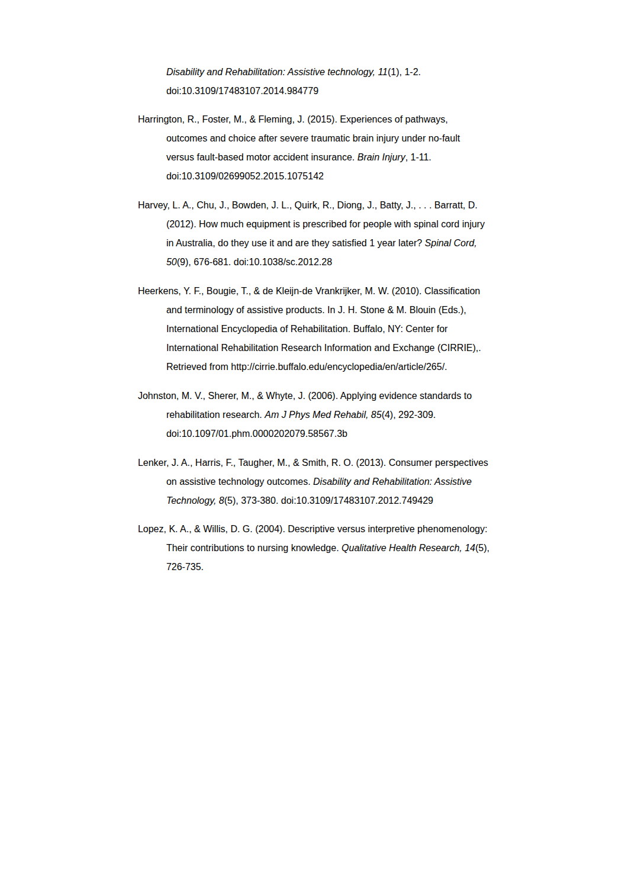Disability and Rehabilitation: Assistive technology, 11(1), 1-2. doi:10.3109/17483107.2014.984779
Harrington, R., Foster, M., & Fleming, J. (2015). Experiences of pathways, outcomes and choice after severe traumatic brain injury under no-fault versus fault-based motor accident insurance. Brain Injury, 1-11. doi:10.3109/02699052.2015.1075142
Harvey, L. A., Chu, J., Bowden, J. L., Quirk, R., Diong, J., Batty, J., . . . Barratt, D. (2012). How much equipment is prescribed for people with spinal cord injury in Australia, do they use it and are they satisfied 1 year later? Spinal Cord, 50(9), 676-681. doi:10.1038/sc.2012.28
Heerkens, Y. F., Bougie, T., & de Kleijn-de Vrankrijker, M. W. (2010). Classification and terminology of assistive products. In J. H. Stone & M. Blouin (Eds.), International Encyclopedia of Rehabilitation. Buffalo, NY: Center for International Rehabilitation Research Information and Exchange (CIRRIE),. Retrieved from http://cirrie.buffalo.edu/encyclopedia/en/article/265/.
Johnston, M. V., Sherer, M., & Whyte, J. (2006). Applying evidence standards to rehabilitation research. Am J Phys Med Rehabil, 85(4), 292-309. doi:10.1097/01.phm.0000202079.58567.3b
Lenker, J. A., Harris, F., Taugher, M., & Smith, R. O. (2013). Consumer perspectives on assistive technology outcomes. Disability and Rehabilitation: Assistive Technology, 8(5), 373-380. doi:10.3109/17483107.2012.749429
Lopez, K. A., & Willis, D. G. (2004). Descriptive versus interpretive phenomenology: Their contributions to nursing knowledge. Qualitative Health Research, 14(5), 726-735.